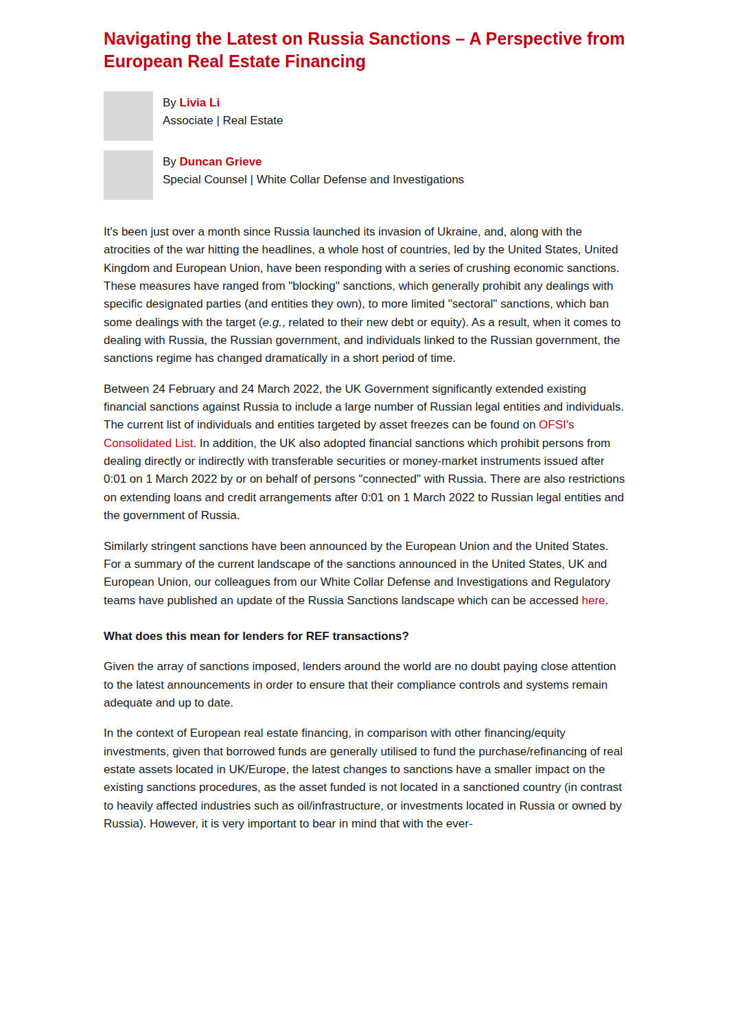Navigating the Latest on Russia Sanctions – A Perspective from European Real Estate Financing
By Livia Li
Associate | Real Estate
By Duncan Grieve
Special Counsel | White Collar Defense and Investigations
It's been just over a month since Russia launched its invasion of Ukraine, and, along with the atrocities of the war hitting the headlines, a whole host of countries, led by the United States, United Kingdom and European Union, have been responding with a series of crushing economic sanctions. These measures have ranged from "blocking" sanctions, which generally prohibit any dealings with specific designated parties (and entities they own), to more limited "sectoral" sanctions, which ban some dealings with the target (e.g., related to their new debt or equity). As a result, when it comes to dealing with Russia, the Russian government, and individuals linked to the Russian government, the sanctions regime has changed dramatically in a short period of time.
Between 24 February and 24 March 2022, the UK Government significantly extended existing financial sanctions against Russia to include a large number of Russian legal entities and individuals. The current list of individuals and entities targeted by asset freezes can be found on OFSI's Consolidated List. In addition, the UK also adopted financial sanctions which prohibit persons from dealing directly or indirectly with transferable securities or money-market instruments issued after 0:01 on 1 March 2022 by or on behalf of persons "connected" with Russia. There are also restrictions on extending loans and credit arrangements after 0:01 on 1 March 2022 to Russian legal entities and the government of Russia.
Similarly stringent sanctions have been announced by the European Union and the United States. For a summary of the current landscape of the sanctions announced in the United States, UK and European Union, our colleagues from our White Collar Defense and Investigations and Regulatory teams have published an update of the Russia Sanctions landscape which can be accessed here.
What does this mean for lenders for REF transactions?
Given the array of sanctions imposed, lenders around the world are no doubt paying close attention to the latest announcements in order to ensure that their compliance controls and systems remain adequate and up to date.
In the context of European real estate financing, in comparison with other financing/equity investments, given that borrowed funds are generally utilised to fund the purchase/refinancing of real estate assets located in UK/Europe, the latest changes to sanctions have a smaller impact on the existing sanctions procedures, as the asset funded is not located in a sanctioned country (in contrast to heavily affected industries such as oil/infrastructure, or investments located in Russia or owned by Russia). However, it is very important to bear in mind that with the ever-